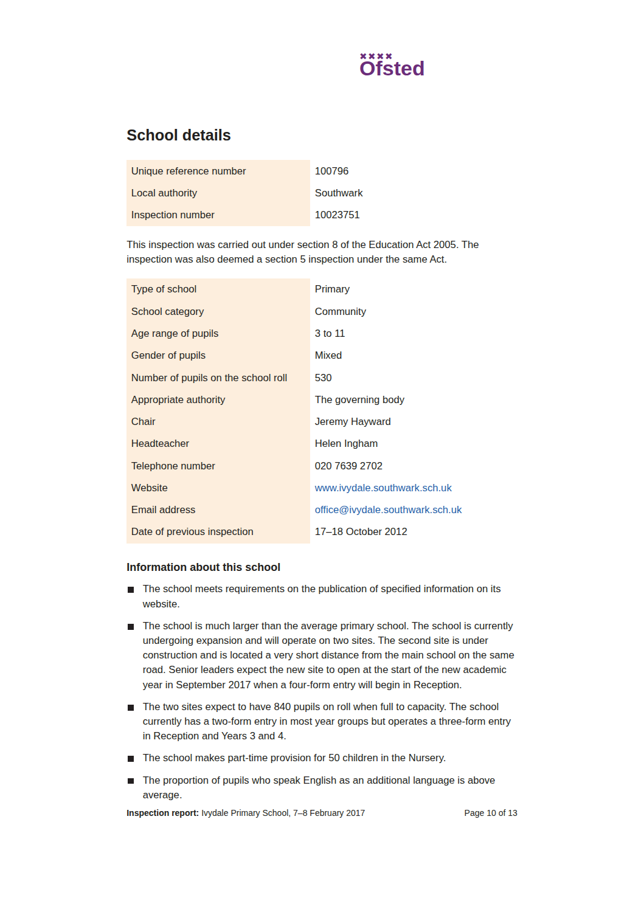✖✖✖✖ Ofsted
School details
| Unique reference number | 100796 |
| Local authority | Southwark |
| Inspection number | 10023751 |
This inspection was carried out under section 8 of the Education Act 2005. The inspection was also deemed a section 5 inspection under the same Act.
| Type of school | Primary |
| School category | Community |
| Age range of pupils | 3 to 11 |
| Gender of pupils | Mixed |
| Number of pupils on the school roll | 530 |
| Appropriate authority | The governing body |
| Chair | Jeremy Hayward |
| Headteacher | Helen Ingham |
| Telephone number | 020 7639 2702 |
| Website | www.ivydale.southwark.sch.uk |
| Email address | office@ivydale.southwark.sch.uk |
| Date of previous inspection | 17–18 October 2012 |
Information about this school
The school meets requirements on the publication of specified information on its website.
The school is much larger than the average primary school. The school is currently undergoing expansion and will operate on two sites. The second site is under construction and is located a very short distance from the main school on the same road. Senior leaders expect the new site to open at the start of the new academic year in September 2017 when a four-form entry will begin in Reception.
The two sites expect to have 840 pupils on roll when full to capacity. The school currently has a two-form entry in most year groups but operates a three-form entry in Reception and Years 3 and 4.
The school makes part-time provision for 50 children in the Nursery.
The proportion of pupils who speak English as an additional language is above average.
Inspection report: Ivydale Primary School, 7–8 February 2017
Page 10 of 13